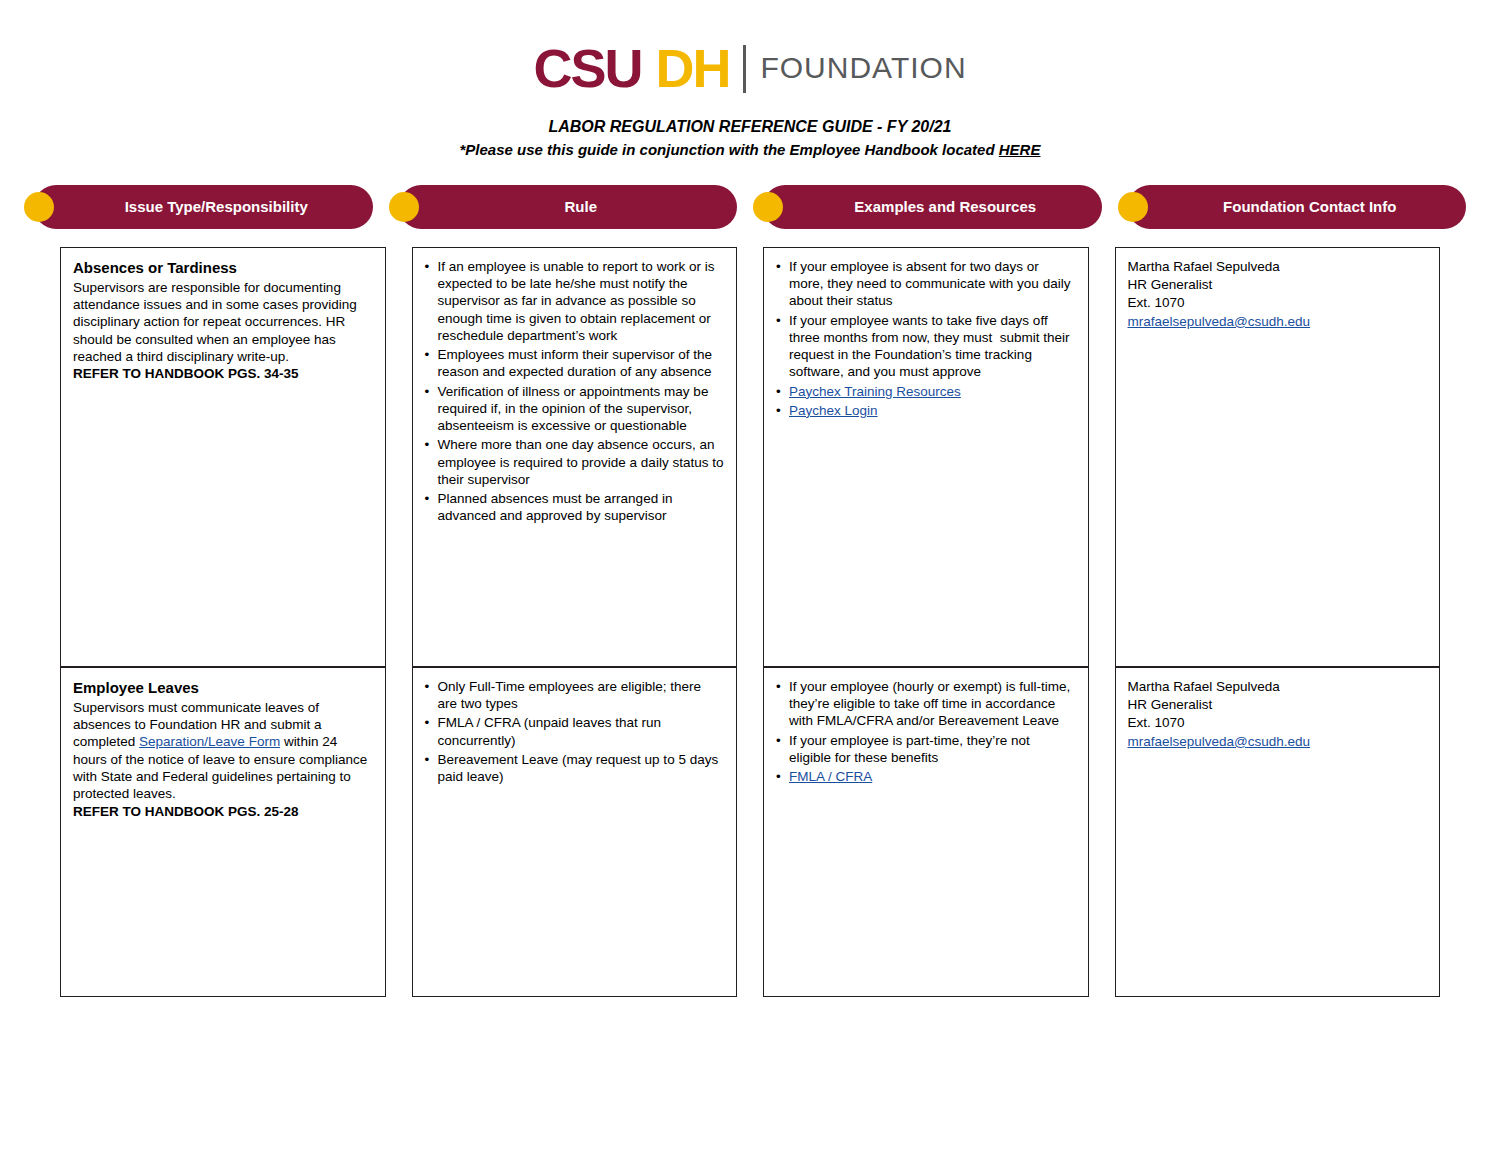CSU DH FOUNDATION
LABOR REGULATION REFERENCE GUIDE - FY 20/21
*Please use this guide in conjunction with the Employee Handbook located HERE
Issue Type/Responsibility
Rule
Examples and Resources
Foundation Contact Info
| Absences or Tardiness Supervisors are responsible for documenting attendance issues and in some cases providing disciplinary action for repeat occurrences. HR should be consulted when an employee has reached a third disciplinary write-up. REFER TO HANDBOOK PGS. 34-35 | If an employee is unable to report to work or is expected to be late he/she must notify the supervisor as far in advance as possible so enough time is given to obtain replacement or reschedule department’s work Employees must inform their supervisor of the reason and expected duration of any absence Verification of illness or appointments may be required if, in the opinion of the supervisor, absenteeism is excessive or questionable Where more than one day absence occurs, an employee is required to provide a daily status to their supervisor Planned absences must be arranged in advanced and approved by supervisor | If your employee is absent for two days or more, they need to communicate with you daily about their status If your employee wants to take five days off three months from now, they must submit their request in the Foundation’s time tracking software, and you must approve Paychex Training Resources Paychex Login | Martha Rafael Sepulveda HR Generalist Ext. 1070 mrafaelsepulveda@csudh.edu |
| Employee Leaves Supervisors must communicate leaves of absences to Foundation HR and submit a completed Separation/Leave Form within 24 hours of the notice of leave to ensure compliance with State and Federal guidelines pertaining to protected leaves. REFER TO HANDBOOK PGS. 25-28 | Only Full-Time employees are eligible; there are two types FMLA / CFRA (unpaid leaves that run concurrently) Bereavement Leave (may request up to 5 days paid leave) | If your employee (hourly or exempt) is full-time, they’re eligible to take off time in accordance with FMLA/CFRA and/or Bereavement Leave If your employee is part-time, they’re not eligible for these benefits FMLA / CFRA | Martha Rafael Sepulveda HR Generalist Ext. 1070 mrafaelsepulveda@csudh.edu |